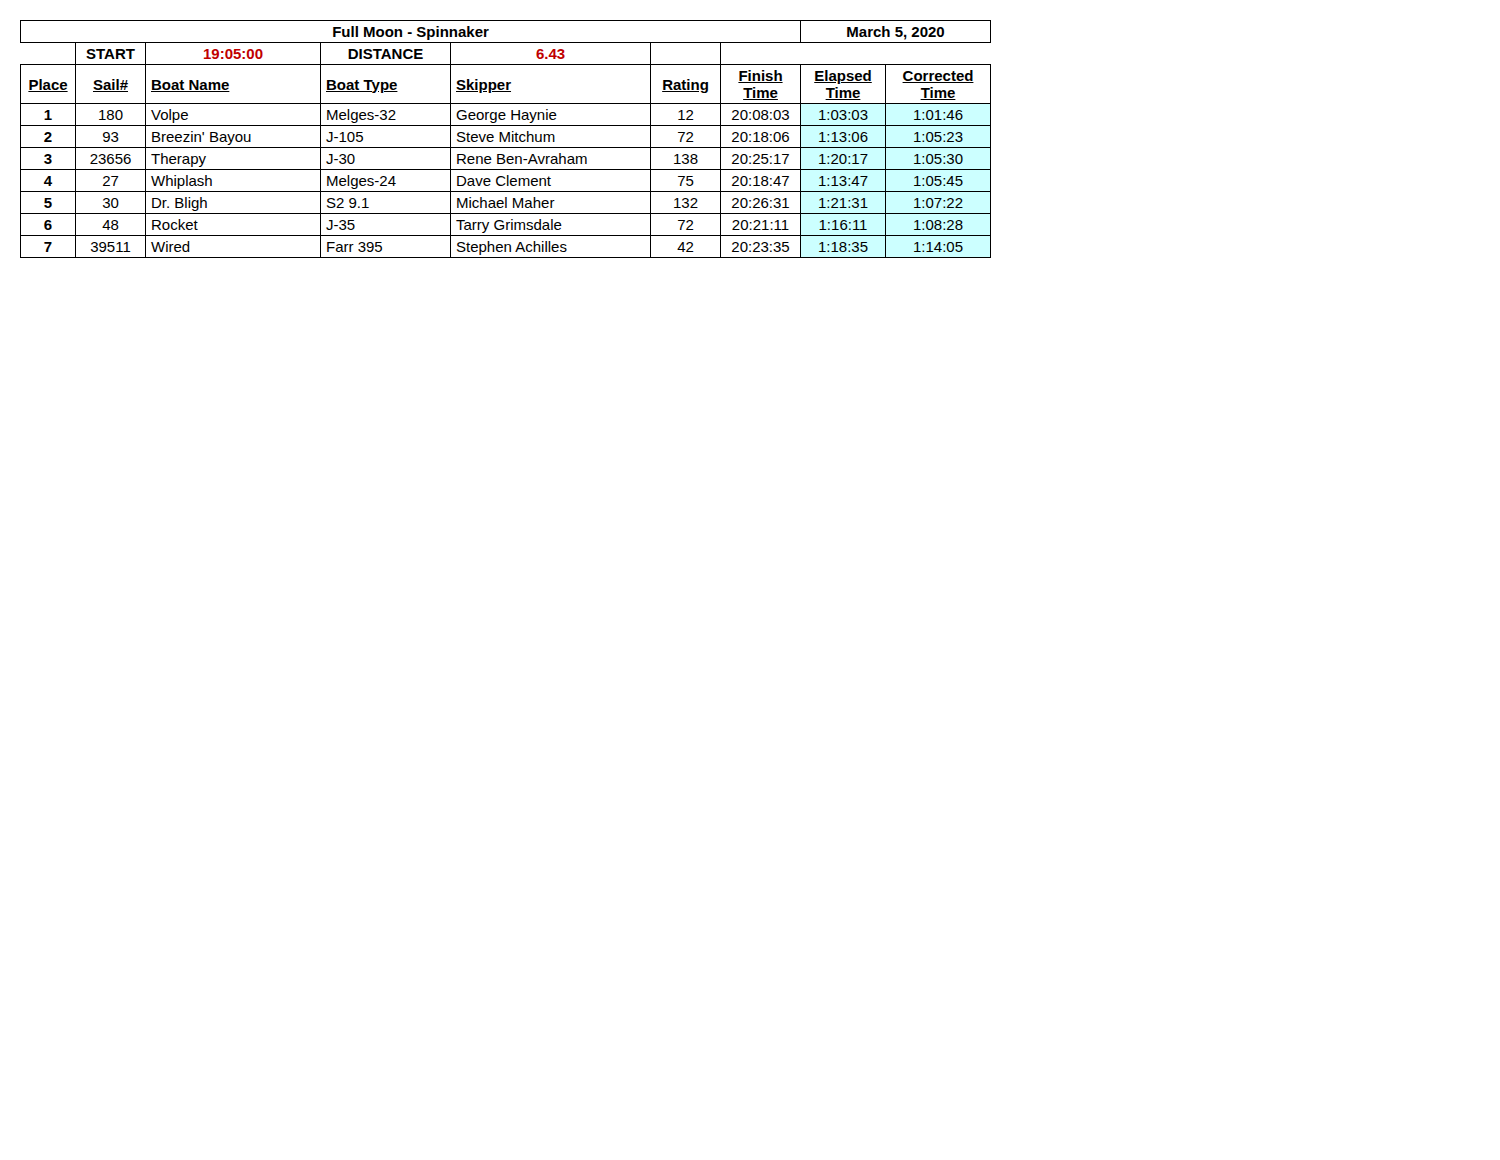| Full Moon - Spinnaker | March 5, 2020 |
| | START | 19:05:00 | DISTANCE | 6.43 | | |
| Place | Sail# | Boat Name | Boat Type | Skipper | Rating | Finish Time | Elapsed Time | Corrected Time |
| 1 | 180 | Volpe | Melges-32 | George Haynie | 12 | 20:08:03 | 1:03:03 | 1:01:46 |
| 2 | 93 | Breezin' Bayou | J-105 | Steve Mitchum | 72 | 20:18:06 | 1:13:06 | 1:05:23 |
| 3 | 23656 | Therapy | J-30 | Rene Ben-Avraham | 138 | 20:25:17 | 1:20:17 | 1:05:30 |
| 4 | 27 | Whiplash | Melges-24 | Dave Clement | 75 | 20:18:47 | 1:13:47 | 1:05:45 |
| 5 | 30 | Dr. Bligh | S2 9.1 | Michael Maher | 132 | 20:26:31 | 1:21:31 | 1:07:22 |
| 6 | 48 | Rocket | J-35 | Tarry Grimsdale | 72 | 20:21:11 | 1:16:11 | 1:08:28 |
| 7 | 39511 | Wired | Farr 395 | Stephen Achilles | 42 | 20:23:35 | 1:18:35 | 1:14:05 |